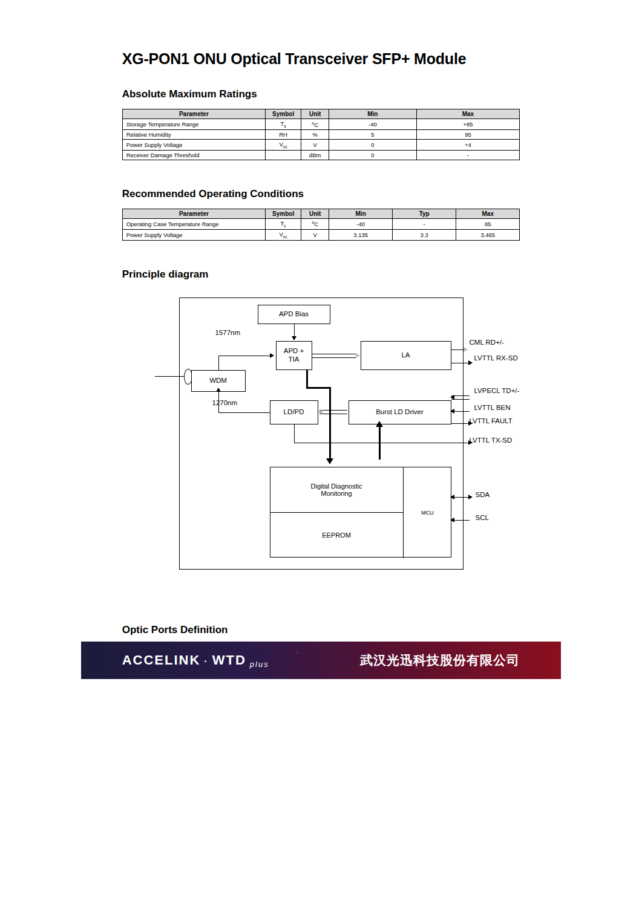XG-PON1 ONU Optical Transceiver SFP+ Module
Absolute Maximum Ratings
| Parameter | Symbol | Unit | Min | Max |
| --- | --- | --- | --- | --- |
| Storage Temperature Range | T s | o C | -40 | +85 |
| Relative Humidity | RH | % | 5 | 95 |
| Power Supply Voltage | V cc | V | 0 | +4 |
| Receiver Damage Threshold | | dBm | 0 | - |
Recommended Operating Conditions
| Parameter | Symbol | Unit | Min | Typ | Max |
| --- | --- | --- | --- | --- | --- |
| Operating Case Temperature Range | T c | o C | -40 | - | 85 |
| Power Supply Voltage | V cc | V | 3.135 | 3.3 | 3.465 |
Principle diagram
APD Bias
APD +
TIA
LA
WDM
LD/PD
Burst LD Driver
Digital Diagnostic
Monitoring
EEPROM
MCU
CML RD+/-
LVTTL RX-SD
LVPECL TD+/-
LVTTL BEN
LVTTL FAULT
LVTTL TX-SD
SDA
SCL
1577nm
1270nm
Optic Ports Definition
Single SC receptacle optical interface
ACCELINK·WTD plus
武汉光迅科技股份有限公司